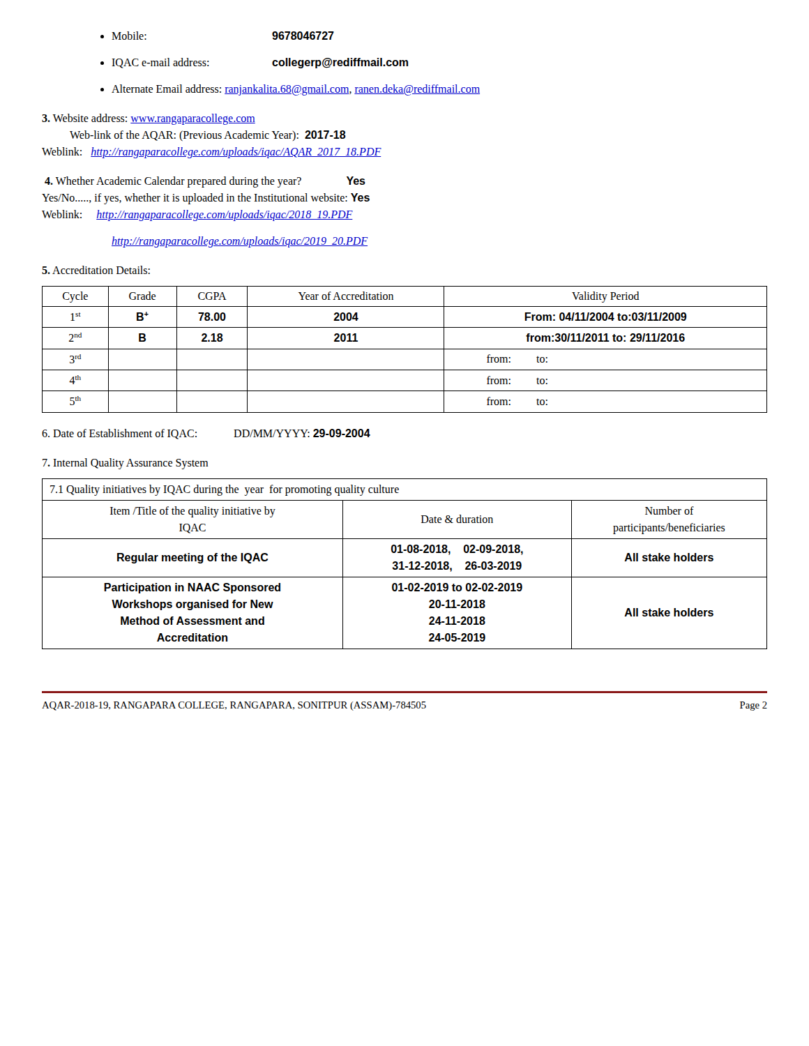Mobile: 9678046727
IQAC e-mail address: collegerp@rediffmail.com
Alternate Email address: ranjankalita.68@gmail.com, ranen.deka@rediffmail.com
3. Website address: www.rangaparacollege.com
Web-link of the AQAR: (Previous Academic Year): 2017-18
Weblink: http://rangaparacollege.com/uploads/iqac/AQAR_2017_18.PDF
4. Whether Academic Calendar prepared during the year? Yes
Yes/No....., if yes, whether it is uploaded in the Institutional website: Yes
Weblink: http://rangaparacollege.com/uploads/iqac/2018_19.PDF
http://rangaparacollege.com/uploads/iqac/2019_20.PDF
5. Accreditation Details:
| Cycle | Grade | CGPA | Year of Accreditation | Validity Period |
| 1 st | B + | 78.00 | 2004 | From: 04/11/2004 to:03/11/2009 |
| 2 nd | B | 2.18 | 2011 | from:30/11/2011 to: 29/11/2016 |
| 3 rd | | | | from: to: |
| 4 th | | | | from: to: |
| 5 th | | | | from: to: |
6. Date of Establishment of IQAC: DD/MM/YYYY: 29-09-2004
7. Internal Quality Assurance System
| 7.1 Quality initiatives by IQAC during the year for promoting quality culture |
| Item /Title of the quality initiative by IQAC | Date & duration | Number of participants/beneficiaries |
| Regular meeting of the IQAC | 01-08-2018, 02-09-2018, 31-12-2018, 26-03-2019 | All stake holders |
| Participation in NAAC Sponsored Workshops organised for New Method of Assessment and Accreditation | 01-02-2019 to 02-02-2019 20-11-2018 24-11-2018 24-05-2019 | All stake holders |
AQAR-2018-19, RANGAPARA COLLEGE, RANGAPARA, SONITPUR (ASSAM)-784505 Page 2